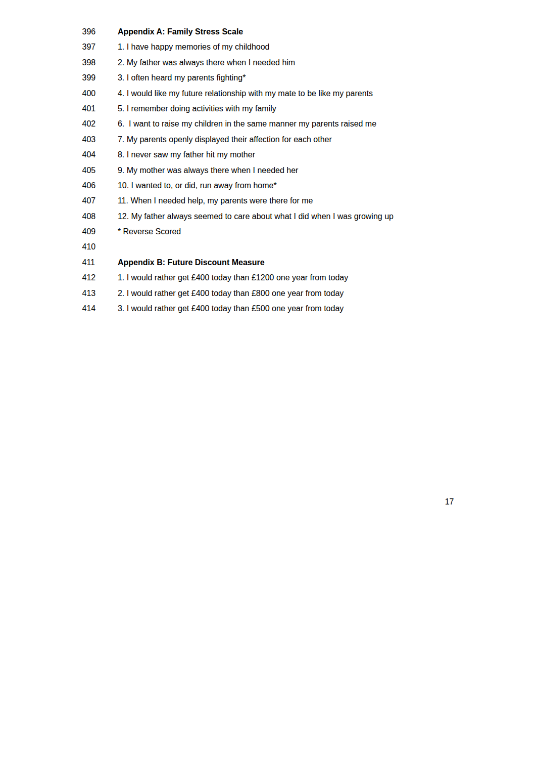396 Appendix A: Family Stress Scale
3971. I have happy memories of my childhood
3982. My father was always there when I needed him
3993. I often heard my parents fighting*
4004. I would like my future relationship with my mate to be like my parents
4015. I remember doing activities with my family
4026. I want to raise my children in the same manner my parents raised me
4037. My parents openly displayed their affection for each other
4048. I never saw my father hit my mother
4059. My mother was always there when I needed her
40610. I wanted to, or did, run away from home*
40711. When I needed help, my parents were there for me
40812. My father always seemed to care about what I did when I was growing up
409* Reverse Scored
410
411 Appendix B: Future Discount Measure
4121. I would rather get £400 today than £1200 one year from today
4132. I would rather get £400 today than £800 one year from today
4143. I would rather get £400 today than £500 one year from today
17